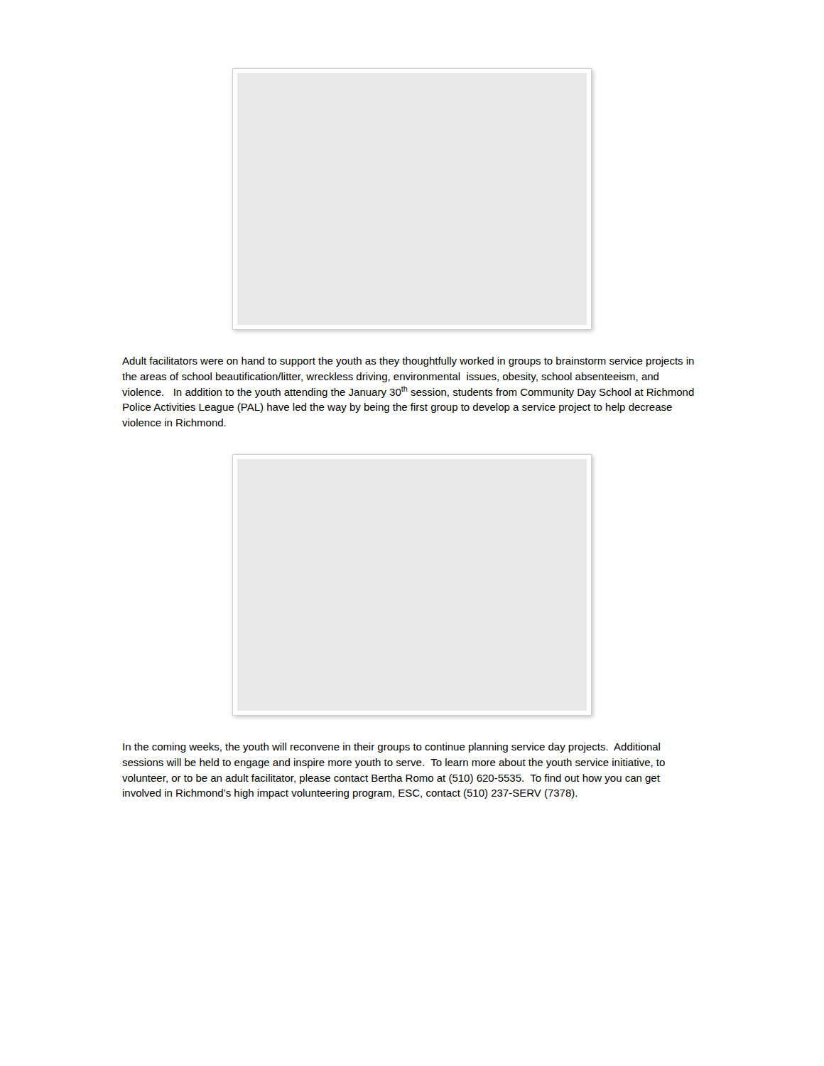Adult facilitators were on hand to support the youth as they thoughtfully worked in groups to brainstorm service projects in the areas of school beautification/litter, wreckless driving, environmental issues, obesity, school absenteeism, and violence. In addition to the youth attending the January 30th session, students from Community Day School at Richmond Police Activities League (PAL) have led the way by being the first group to develop a service project to help decrease violence in Richmond.
In the coming weeks, the youth will reconvene in their groups to continue planning service day projects. Additional sessions will be held to engage and inspire more youth to serve. To learn more about the youth service initiative, to volunteer, or to be an adult facilitator, please contact Bertha Romo at (510) 620-5535. To find out how you can get involved in Richmond’s high impact volunteering program, ESC, contact (510) 237-SERV (7378).